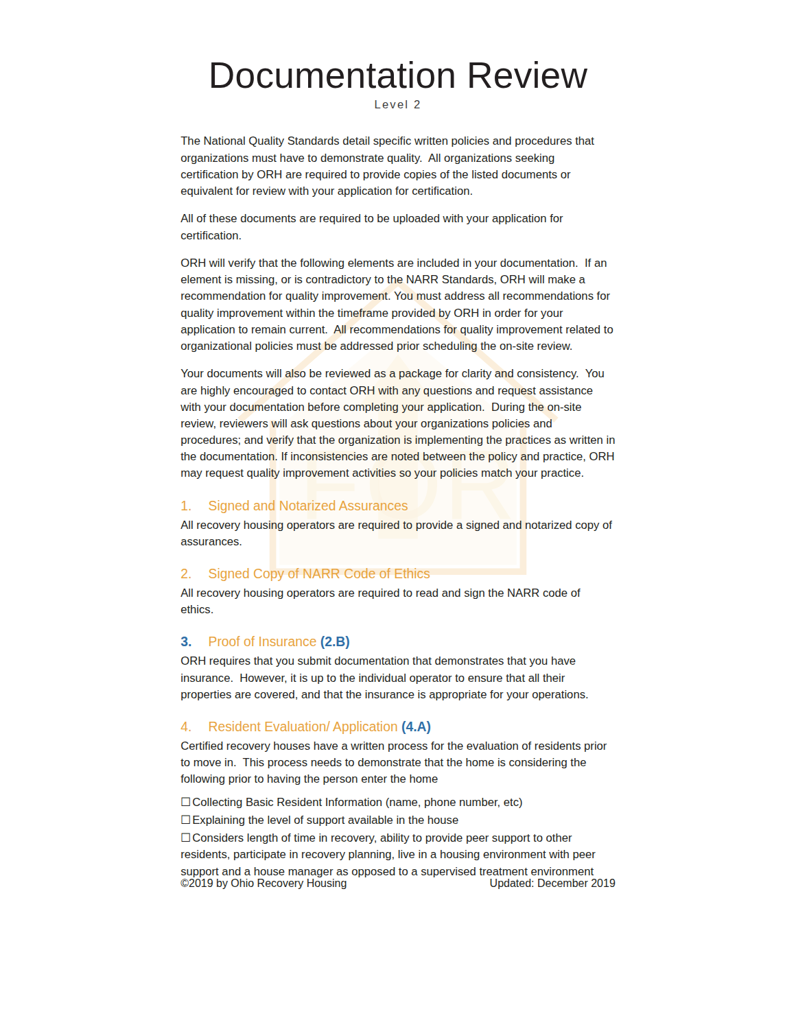F O R
Documentation Review
Level 2
The National Quality Standards detail specific written policies and procedures that organizations must have to demonstrate quality. All organizations seeking certification by ORH are required to provide copies of the listed documents or equivalent for review with your application for certification.
All of these documents are required to be uploaded with your application for certification.
ORH will verify that the following elements are included in your documentation. If an element is missing, or is contradictory to the NARR Standards, ORH will make a recommendation for quality improvement. You must address all recommendations for quality improvement within the timeframe provided by ORH in order for your application to remain current. All recommendations for quality improvement related to organizational policies must be addressed prior scheduling the on-site review.
Your documents will also be reviewed as a package for clarity and consistency. You are highly encouraged to contact ORH with any questions and request assistance with your documentation before completing your application. During the on-site review, reviewers will ask questions about your organizations policies and procedures; and verify that the organization is implementing the practices as written in the documentation. If inconsistencies are noted between the policy and practice, ORH may request quality improvement activities so your policies match your practice.
1. Signed and Notarized Assurances
All recovery housing operators are required to provide a signed and notarized copy of assurances.
2. Signed Copy of NARR Code of Ethics
All recovery housing operators are required to read and sign the NARR code of ethics.
3. Proof of Insurance (2.B)
ORH requires that you submit documentation that demonstrates that you have insurance. However, it is up to the individual operator to ensure that all their properties are covered, and that the insurance is appropriate for your operations.
4. Resident Evaluation/ Application (4.A)
Certified recovery houses have a written process for the evaluation of residents prior to move in. This process needs to demonstrate that the home is considering the following prior to having the person enter the home
☐Collecting Basic Resident Information (name, phone number, etc)
☐Explaining the level of support available in the house
☐Considers length of time in recovery, ability to provide peer support to other residents, participate in recovery planning, live in a housing environment with peer support and a house manager as opposed to a supervised treatment environment
©2019 by Ohio Recovery Housing Updated: December 2019